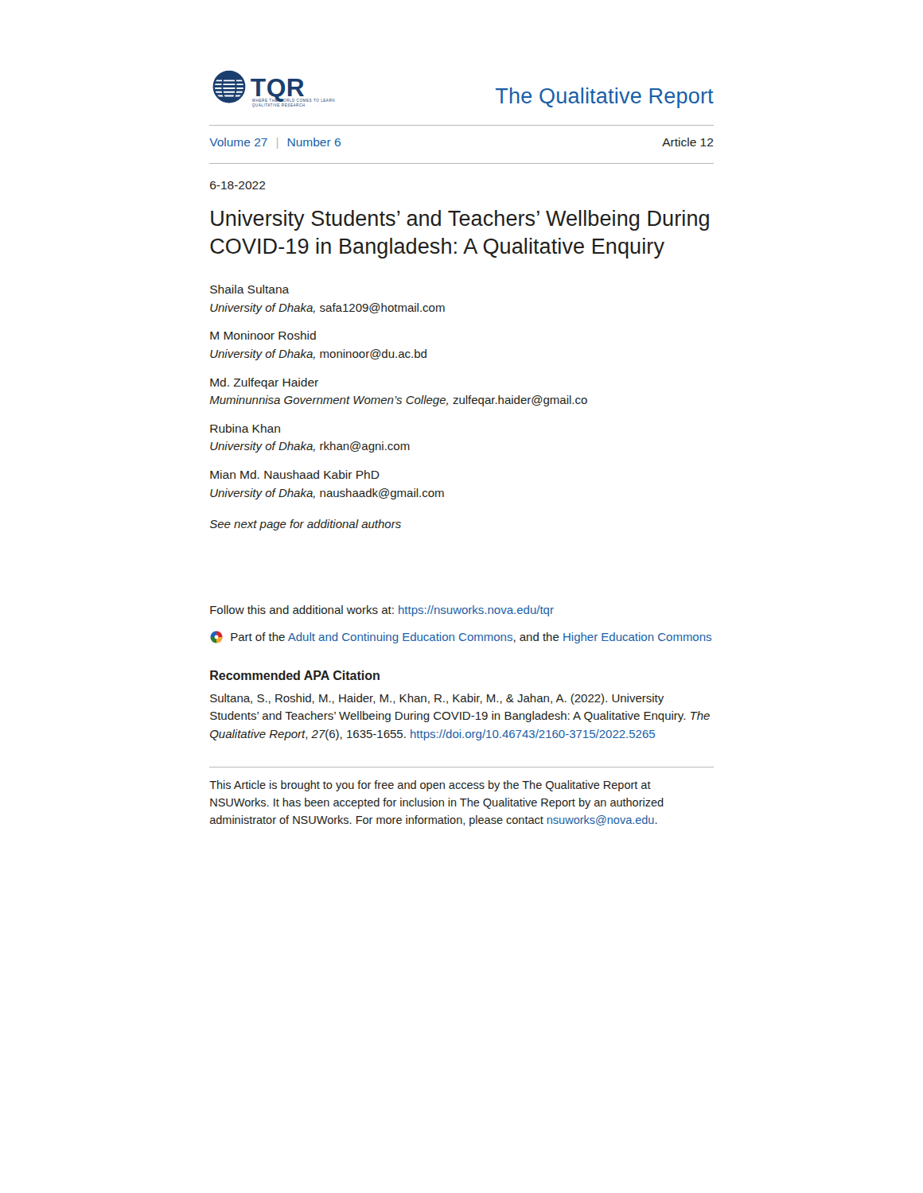TQR WHERE THE WORLD COMES TO LEARN QUALITATIVE RESEARCH
The Qualitative Report
Volume 27|Number 6
Article 12
6-18-2022
University Students’ and Teachers’ Wellbeing During COVID-19 in Bangladesh: A Qualitative Enquiry
Shaila Sultana
University of Dhaka, safa1209@hotmail.com
M Moninoor Roshid
University of Dhaka, moninoor@du.ac.bd
Md. Zulfeqar Haider
Muminunnisa Government Women’s College, zulfeqar.haider@gmail.co
Rubina Khan
University of Dhaka, rkhan@agni.com
Mian Md. Naushaad Kabir PhD
University of Dhaka, naushaadk@gmail.com
See next page for additional authors
Follow this and additional works at: https://nsuworks.nova.edu/tqr
Part of the Adult and Continuing Education Commons, and the Higher Education Commons
Recommended APA Citation
Sultana, S., Roshid, M., Haider, M., Khan, R., Kabir, M., & Jahan, A. (2022). University Students’ and Teachers’ Wellbeing During COVID-19 in Bangladesh: A Qualitative Enquiry. The Qualitative Report, 27(6), 1635-1655. https://doi.org/10.46743/2160-3715/2022.5265
This Article is brought to you for free and open access by the The Qualitative Report at NSUWorks. It has been accepted for inclusion in The Qualitative Report by an authorized administrator of NSUWorks. For more information, please contact nsuworks@nova.edu.